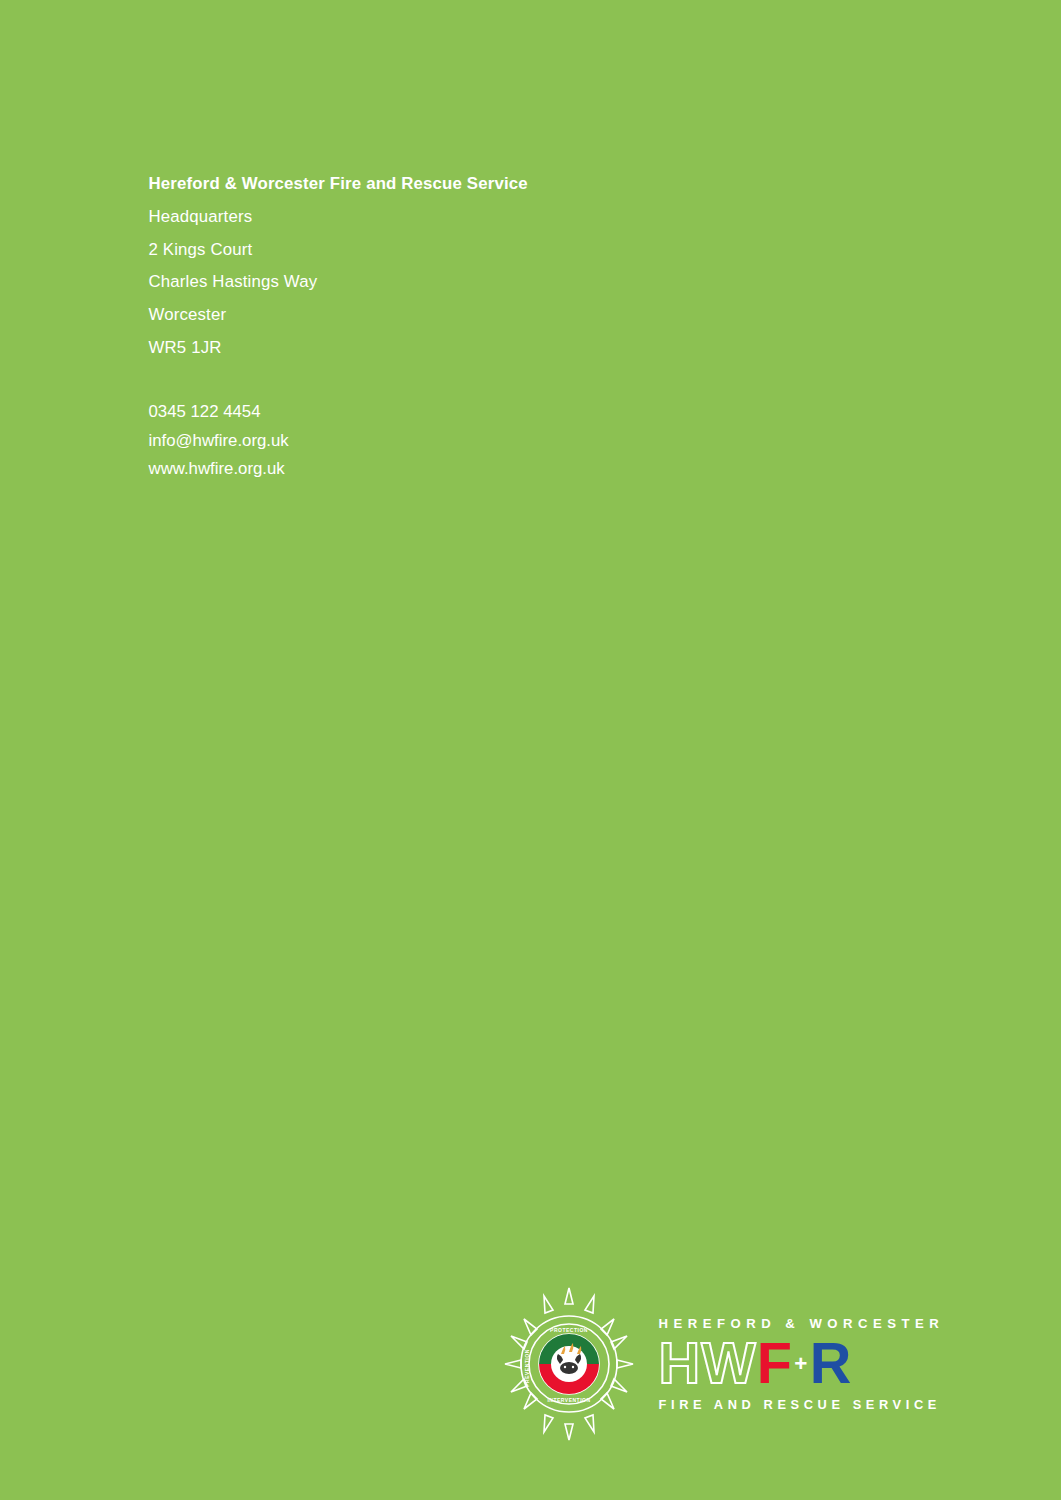Hereford & Worcester Fire and Rescue Service
Headquarters
2 Kings Court
Charles Hastings Way
Worcester
WR5 1JR
0345 122 4454
info@hwfire.org.uk
www.hwfire.org.uk
PROTECTION INTERVENTION PREVENTION
HEREFORD & WORCESTER
HW F+R
FIRE AND RESCUE SERVICE